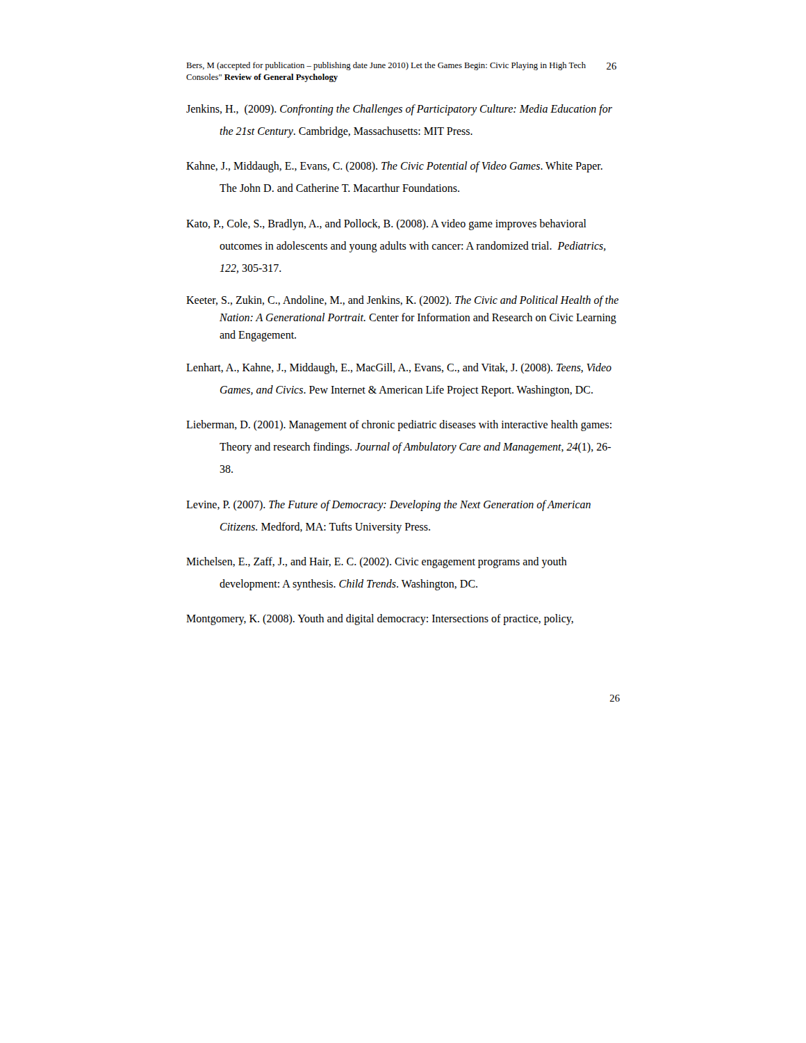Bers, M (accepted for publication – publishing date June 2010) Let the Games Begin: Civic Playing in High Tech Consoles" Review of General Psychology 26
Jenkins, H., (2009). Confronting the Challenges of Participatory Culture: Media Education for the 21st Century. Cambridge, Massachusetts: MIT Press.
Kahne, J., Middaugh, E., Evans, C. (2008). The Civic Potential of Video Games. White Paper. The John D. and Catherine T. Macarthur Foundations.
Kato, P., Cole, S., Bradlyn, A., and Pollock, B. (2008). A video game improves behavioral outcomes in adolescents and young adults with cancer: A randomized trial. Pediatrics, 122, 305-317.
Keeter, S., Zukin, C., Andoline, M., and Jenkins, K. (2002). The Civic and Political Health of the Nation: A Generational Portrait. Center for Information and Research on Civic Learning and Engagement.
Lenhart, A., Kahne, J., Middaugh, E., MacGill, A., Evans, C., and Vitak, J. (2008). Teens, Video Games, and Civics. Pew Internet & American Life Project Report. Washington, DC.
Lieberman, D. (2001). Management of chronic pediatric diseases with interactive health games: Theory and research findings. Journal of Ambulatory Care and Management, 24(1), 26-38.
Levine, P. (2007). The Future of Democracy: Developing the Next Generation of American Citizens. Medford, MA: Tufts University Press.
Michelsen, E., Zaff, J., and Hair, E. C. (2002). Civic engagement programs and youth development: A synthesis. Child Trends. Washington, DC.
Montgomery, K. (2008). Youth and digital democracy: Intersections of practice, policy,
26